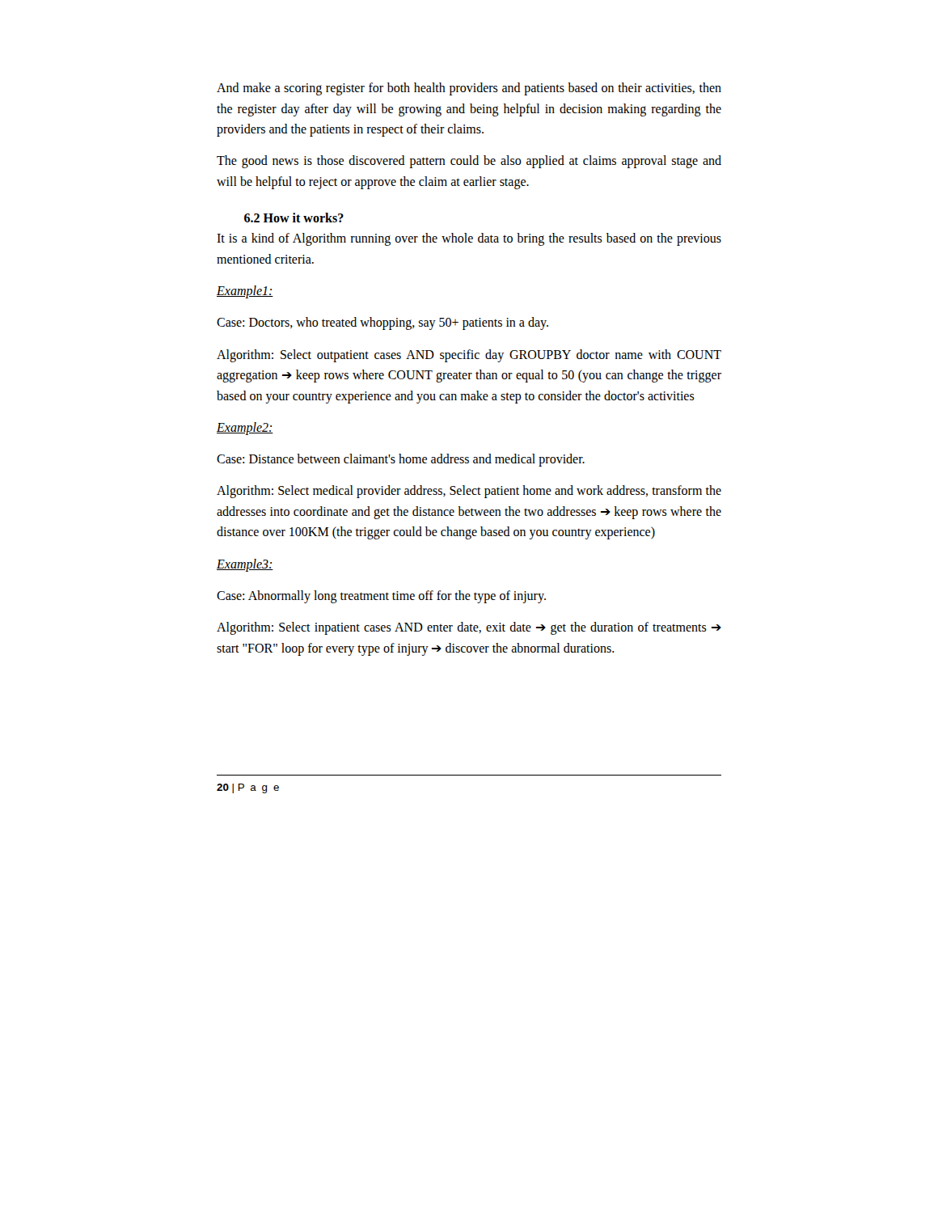And make a scoring register for both health providers and patients based on their activities, then the register day after day will be growing and being helpful in decision making regarding the providers and the patients in respect of their claims.
The good news is those discovered pattern could be also applied at claims approval stage and will be helpful to reject or approve the claim at earlier stage.
6.2 How it works?
It is a kind of Algorithm running over the whole data to bring the results based on the previous mentioned criteria.
Example1:
Case: Doctors, who treated whopping, say 50+ patients in a day.
Algorithm: Select outpatient cases AND specific day GROUPBY doctor name with COUNT aggregation ➔ keep rows where COUNT greater than or equal to 50 (you can change the trigger based on your country experience and you can make a step to consider the doctor's activities
Example2:
Case: Distance between claimant's home address and medical provider.
Algorithm: Select medical provider address, Select patient home and work address, transform the addresses into coordinate and get the distance between the two addresses ➔ keep rows where the distance over 100KM (the trigger could be change based on you country experience)
Example3:
Case: Abnormally long treatment time off for the type of injury.
Algorithm: Select inpatient cases AND enter date, exit date ➔ get the duration of treatments ➔ start "FOR" loop for every type of injury ➔ discover the abnormal durations.
20 | P a g e